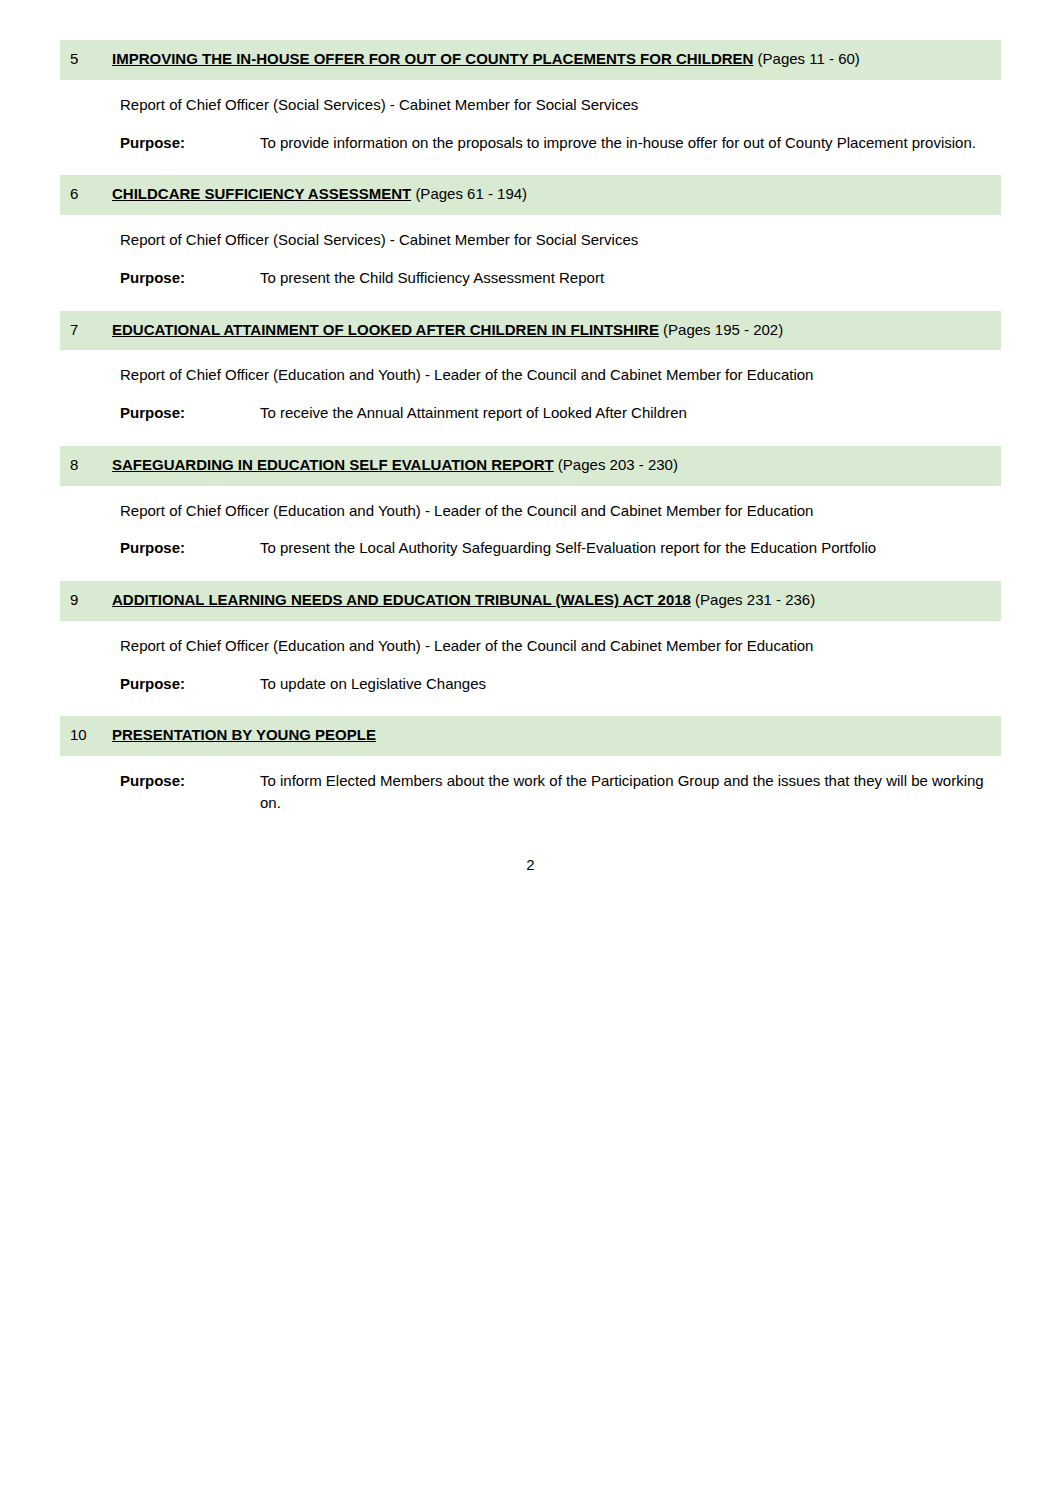5
IMPROVING THE IN-HOUSE OFFER FOR OUT OF COUNTY PLACEMENTS FOR CHILDREN (Pages 11 - 60)
Report of Chief Officer (Social Services) - Cabinet Member for Social Services
Purpose:
To provide information on the proposals to improve the in-house offer for out of County Placement provision.
6
CHILDCARE SUFFICIENCY ASSESSMENT (Pages 61 - 194)
Report of Chief Officer (Social Services) - Cabinet Member for Social Services
Purpose:
To present the Child Sufficiency Assessment Report
7
EDUCATIONAL ATTAINMENT OF LOOKED AFTER CHILDREN IN FLINTSHIRE (Pages 195 - 202)
Report of Chief Officer (Education and Youth) - Leader of the Council and Cabinet Member for Education
Purpose:
To receive the Annual Attainment report of Looked After Children
8
SAFEGUARDING IN EDUCATION SELF EVALUATION REPORT (Pages 203 - 230)
Report of Chief Officer (Education and Youth) - Leader of the Council and Cabinet Member for Education
Purpose:
To present the Local Authority Safeguarding Self-Evaluation report for the Education Portfolio
9
ADDITIONAL LEARNING NEEDS AND EDUCATION TRIBUNAL (WALES) ACT 2018 (Pages 231 - 236)
Report of Chief Officer (Education and Youth) - Leader of the Council and Cabinet Member for Education
Purpose:
To update on Legislative Changes
10
PRESENTATION BY YOUNG PEOPLE
Purpose:
To inform Elected Members about the work of the Participation Group and the issues that they will be working on.
2